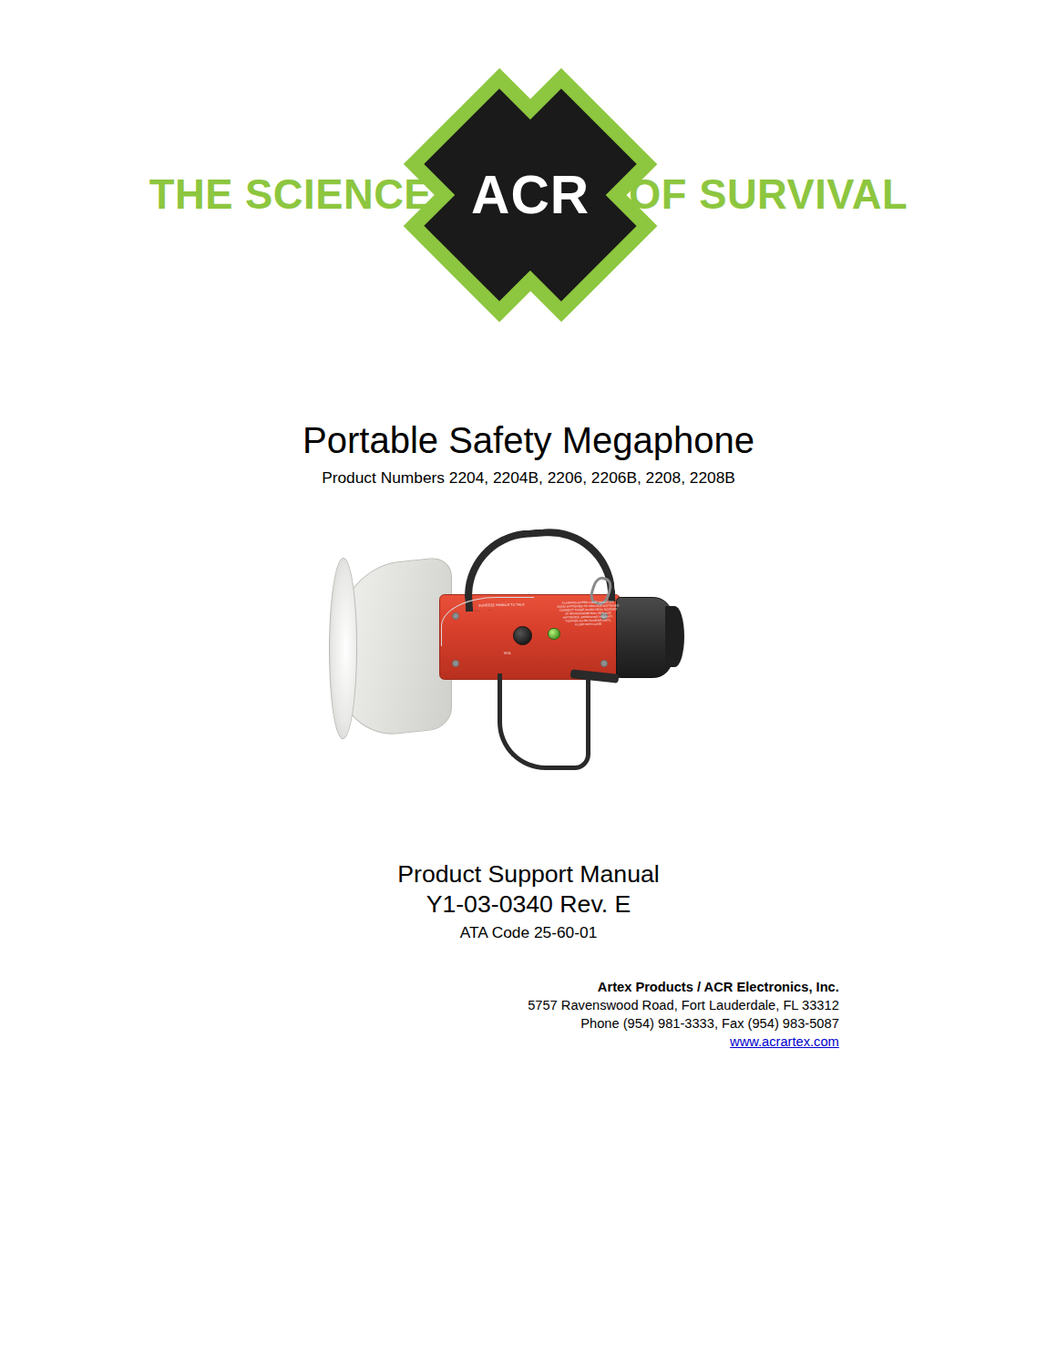THE SCIENCE
ACR
OF SURVIVAL
Portable Safety Megaphone
Product Numbers 2204, 2204B, 2206, 2206B, 2208, 2208B
Squeeze handle to talk
Flashing green light indicates
good batteries to replace batteries
connect three allen head screws
at microphone end replace
batteries, observing polarity
tighten allen screws until
flush with case
Vol
Product Support Manual
Y1-03-0340 Rev. E
ATA Code 25-60-01
Artex Products / ACR Electronics, Inc.
5757 Ravenswood Road, Fort Lauderdale, FL 33312
Phone (954) 981-3333, Fax (954) 983-5087
www.acrartex.com